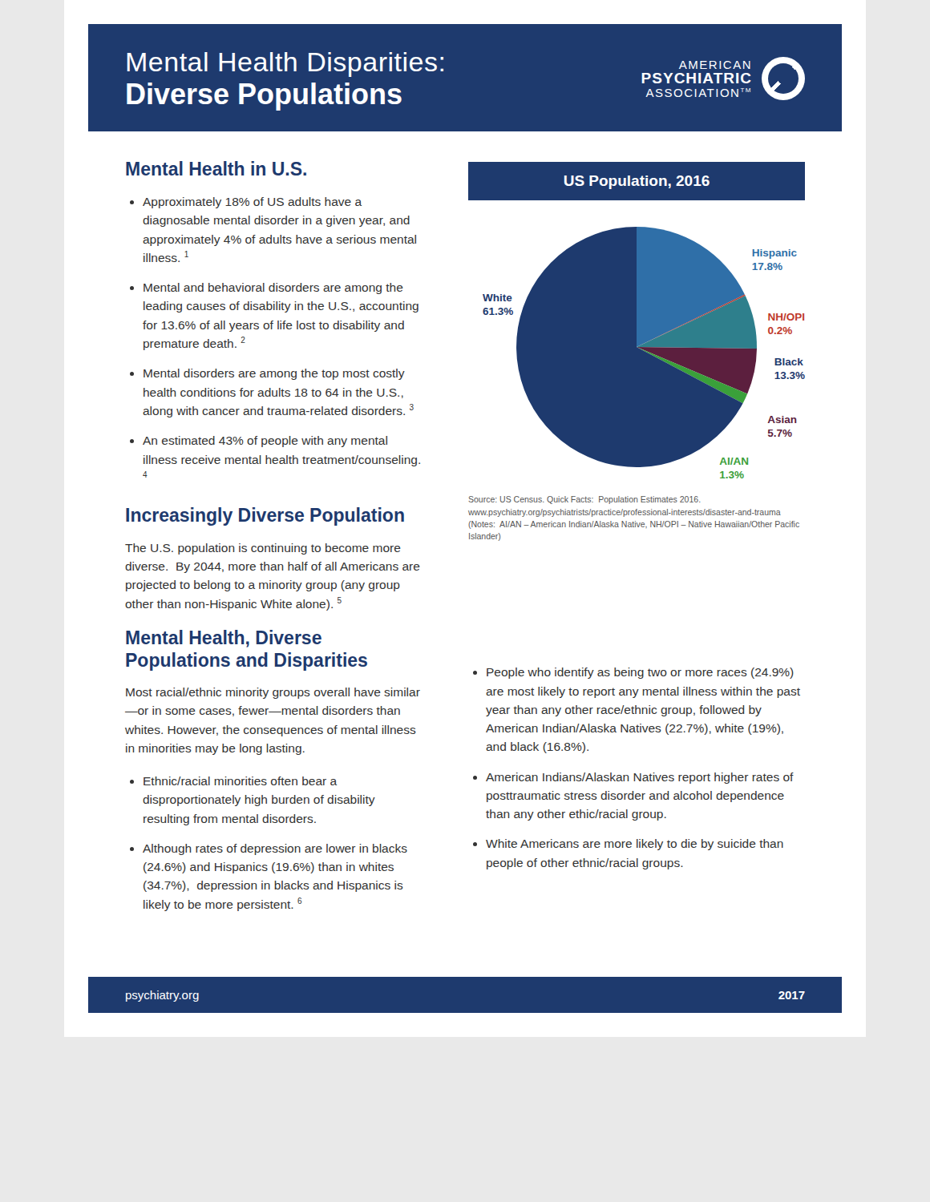Mental Health Disparities:Diverse Populations
AMERICAN
PSYCHIATRIC
ASSOCIATIONTM
Mental Health in U.S.
Approximately 18% of US adults have a diagnosable mental disorder in a given year, and approximately 4% of adults have a serious mental illness. 1
Mental and behavioral disorders are among the leading causes of disability in the U.S., accounting for 13.6% of all years of life lost to disability and premature death. 2
Mental disorders are among the top most costly health conditions for adults 18 to 64 in the U.S., along with cancer and trauma-related disorders. 3
An estimated 43% of people with any mental illness receive mental health treatment/counseling. 4
Increasingly Diverse Population
The U.S. population is continuing to become more diverse. By 2044, more than half of all Americans are projected to belong to a minority group (any group other than non-Hispanic White alone). 5
Mental Health, Diverse
Populations and Disparities
Most racial/ethnic minority groups overall have similar—or in some cases, fewer—mental disorders than whites. However, the consequences of mental illness in minorities may be long lasting.
Ethnic/racial minorities often bear a disproportionately high burden of disability resulting from mental disorders.
Although rates of depression are lower in blacks (24.6%) and Hispanics (19.6%) than in whites (34.7%), depression in blacks and Hispanics is likely to be more persistent. 6
US Population, 2016
White61.3%
Hispanic17.8%
NH/OPI0.2%
Black13.3%
Asian5.7%
AI/AN1.3%
Source: US Census. Quick Facts: Population Estimates 2016.
www.psychiatry.org/psychiatrists/practice/professional-interests/disaster-and-trauma (Notes: AI/AN – American Indian/Alaska Native, NH/OPI – Native Hawaiian/Other Pacific Islander)
People who identify as being two or more races (24.9%) are most likely to report any mental illness within the past year than any other race/ethnic group, followed by American Indian/Alaska Natives (22.7%), white (19%), and black (16.8%).
American Indians/Alaskan Natives report higher rates of posttraumatic stress disorder and alcohol dependence than any other ethic/racial group.
White Americans are more likely to die by suicide than people of other ethnic/racial groups.
psychiatry.org
2017